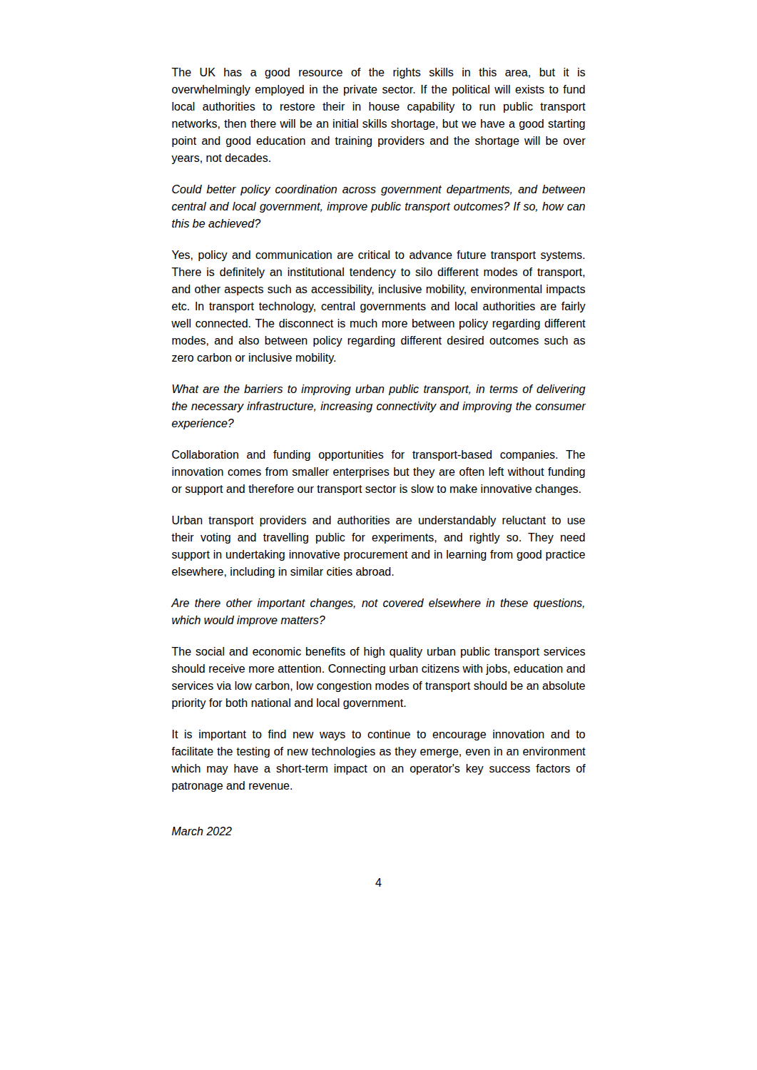The UK has a good resource of the rights skills in this area, but it is overwhelmingly employed in the private sector. If the political will exists to fund local authorities to restore their in house capability to run public transport networks, then there will be an initial skills shortage, but we have a good starting point and good education and training providers and the shortage will be over years, not decades.
Could better policy coordination across government departments, and between central and local government, improve public transport outcomes? If so, how can this be achieved?
Yes, policy and communication are critical to advance future transport systems. There is definitely an institutional tendency to silo different modes of transport, and other aspects such as accessibility, inclusive mobility, environmental impacts etc. In transport technology, central governments and local authorities are fairly well connected. The disconnect is much more between policy regarding different modes, and also between policy regarding different desired outcomes such as zero carbon or inclusive mobility.
What are the barriers to improving urban public transport, in terms of delivering the necessary infrastructure, increasing connectivity and improving the consumer experience?
Collaboration and funding opportunities for transport-based companies. The innovation comes from smaller enterprises but they are often left without funding or support and therefore our transport sector is slow to make innovative changes.
Urban transport providers and authorities are understandably reluctant to use their voting and travelling public for experiments, and rightly so. They need support in undertaking innovative procurement and in learning from good practice elsewhere, including in similar cities abroad.
Are there other important changes, not covered elsewhere in these questions, which would improve matters?
The social and economic benefits of high quality urban public transport services should receive more attention. Connecting urban citizens with jobs, education and services via low carbon, low congestion modes of transport should be an absolute priority for both national and local government.
It is important to find new ways to continue to encourage innovation and to facilitate the testing of new technologies as they emerge, even in an environment which may have a short-term impact on an operator's key success factors of patronage and revenue.
March 2022
4